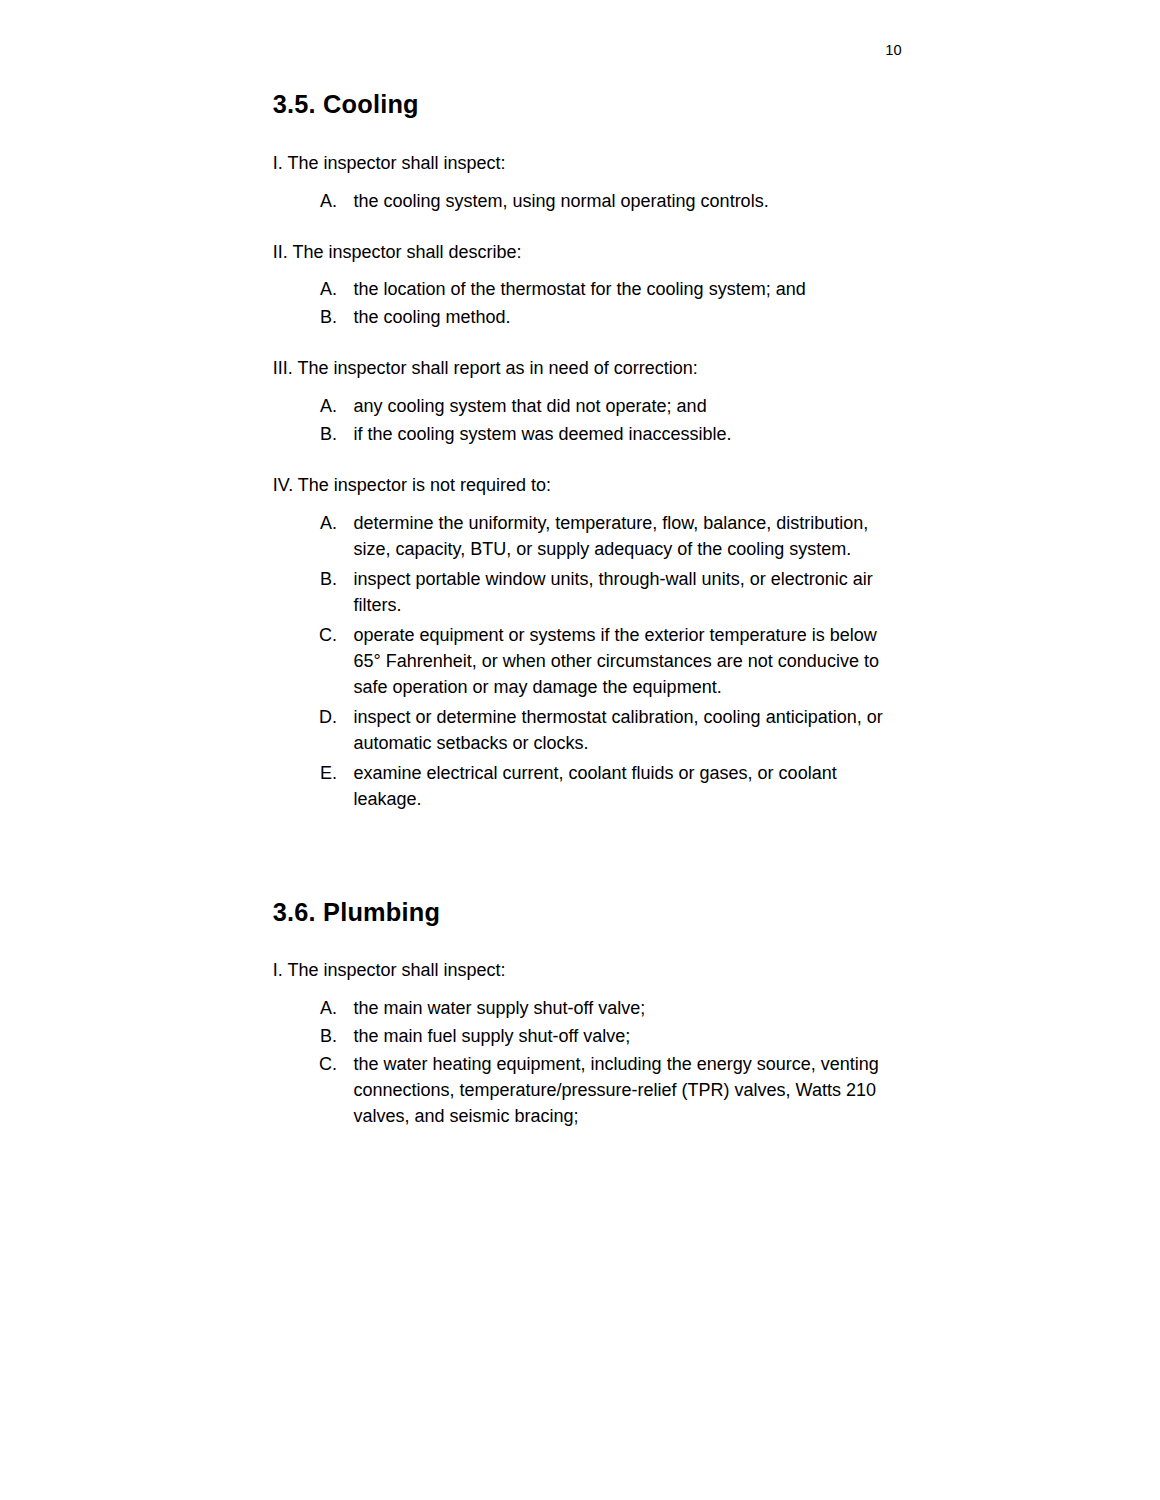10
3.5. Cooling
I. The inspector shall inspect:
the cooling system, using normal operating controls.
II. The inspector shall describe:
the location of the thermostat for the cooling system; and
the cooling method.
III. The inspector shall report as in need of correction:
any cooling system that did not operate; and
if the cooling system was deemed inaccessible.
IV. The inspector is not required to:
determine the uniformity, temperature, flow, balance, distribution, size, capacity, BTU, or supply adequacy of the cooling system.
inspect portable window units, through-wall units, or electronic air filters.
operate equipment or systems if the exterior temperature is below 65° Fahrenheit, or when other circumstances are not conducive to safe operation or may damage the equipment.
inspect or determine thermostat calibration, cooling anticipation, or automatic setbacks or clocks.
examine electrical current, coolant fluids or gases, or coolant leakage.
3.6. Plumbing
I. The inspector shall inspect:
the main water supply shut-off valve;
the main fuel supply shut-off valve;
the water heating equipment, including the energy source, venting connections, temperature/pressure-relief (TPR) valves, Watts 210 valves, and seismic bracing;